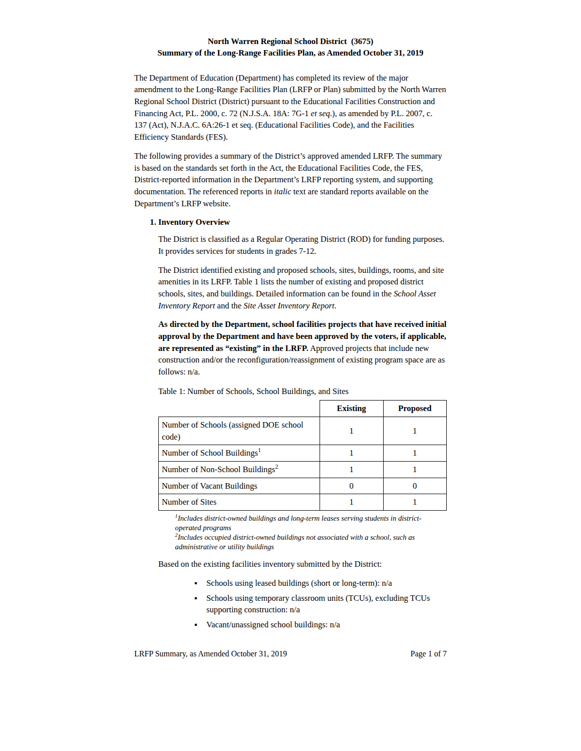North Warren Regional School District (3675) Summary of the Long-Range Facilities Plan, as Amended October 31, 2019
The Department of Education (Department) has completed its review of the major amendment to the Long-Range Facilities Plan (LRFP or Plan) submitted by the North Warren Regional School District (District) pursuant to the Educational Facilities Construction and Financing Act, P.L. 2000, c. 72 (N.J.S.A. 18A: 7G-1 et seq.), as amended by P.L. 2007, c. 137 (Act), N.J.A.C. 6A:26-1 et seq. (Educational Facilities Code), and the Facilities Efficiency Standards (FES).
The following provides a summary of the District’s approved amended LRFP. The summary is based on the standards set forth in the Act, the Educational Facilities Code, the FES, District-reported information in the Department’s LRFP reporting system, and supporting documentation. The referenced reports in italic text are standard reports available on the Department’s LRFP website.
Inventory Overview
The District is classified as a Regular Operating District (ROD) for funding purposes. It provides services for students in grades 7-12.
The District identified existing and proposed schools, sites, buildings, rooms, and site amenities in its LRFP. Table 1 lists the number of existing and proposed district schools, sites, and buildings. Detailed information can be found in the School Asset Inventory Report and the Site Asset Inventory Report.
As directed by the Department, school facilities projects that have received initial approval by the Department and have been approved by the voters, if applicable, are represented as “existing” in the LRFP. Approved projects that include new construction and/or the reconfiguration/reassignment of existing program space are as follows: n/a.
Table 1: Number of Schools, School Buildings, and Sites
| | Existing | Proposed |
| Number of Schools (assigned DOE school code) | 1 | 1 |
| Number of School Buildings 1 | 1 | 1 |
| Number of Non-School Buildings 2 | 1 | 1 |
| Number of Vacant Buildings | 0 | 0 |
| Number of Sites | 1 | 1 |
1Includes district-owned buildings and long-term leases serving students in district-operated programs
2Includes occupied district-owned buildings not associated with a school, such as administrative or utility buildings
Based on the existing facilities inventory submitted by the District:
Schools using leased buildings (short or long-term): n/a
Schools using temporary classroom units (TCUs), excluding TCUs supporting construction: n/a
Vacant/unassigned school buildings: n/a
LRFP Summary, as Amended October 31, 2019 Page 1 of 7